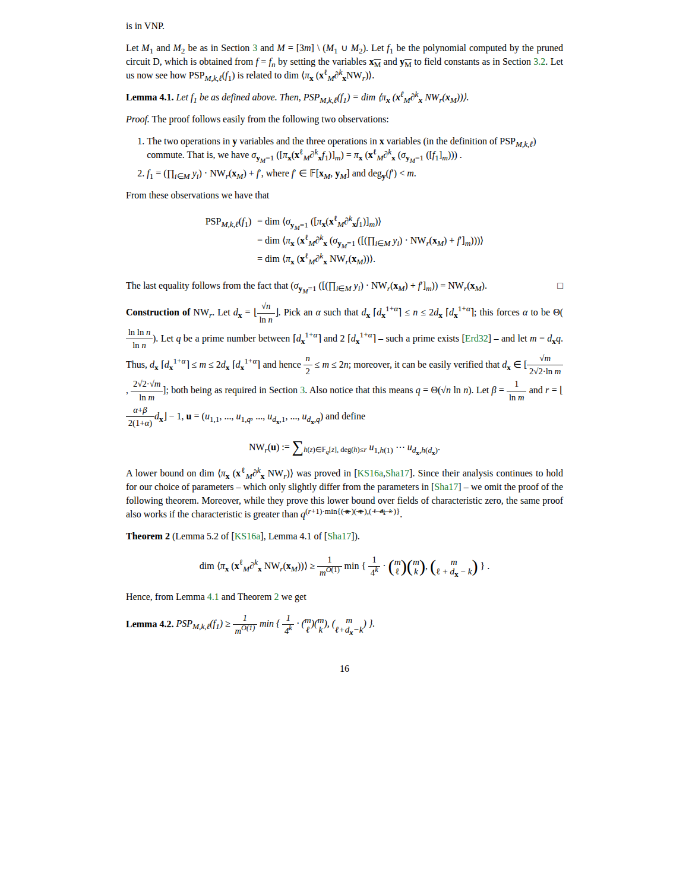is in VNP.
Let M1 and M2 be as in Section 3 and M = [3m] \ (M1 ∪ M2). Let f1 be the polynomial computed by the pruned circuit D, which is obtained from f = fn by setting the variables xM and yM to field constants as in Section 3.2. Let us now see how PSPM,k,ℓ(f1) is related to dim ⟨πx (xℓM∂kxNWr)⟩.
Lemma 4.1. Let f1 be as defined above. Then, PSPM,k,ℓ(f1) = dim ⟨πx (xℓM∂kx NWr(xM))⟩.
Proof. The proof follows easily from the following two observations:
The two operations in y variables and the three operations in x variables (in the definition of PSPM,k,ℓ) commute. That is, we have σyM=1 ([πx(xℓM∂kxf1)]m) = πx (xℓM∂kx (σyM=1 ([f1]m))) .
f1 = (∏i∈M yi) · NWr(xM) + f′, where f′ ∈ 𝔽[xM, yM] and degy(f′) < m.
From these observations we have that
| PSP M,k,ℓ ( f 1 ) | = dim ⟨ σ y M =1 ([ π x ( x ℓ M ∂ k x f 1 )] m )⟩ |
| | = dim ⟨ π x ( x ℓ M ∂ k x ( σ y M =1 ([(∏ i ∈ M y i ) · NW r ( x M ) + f ′] m )))⟩ |
| | = dim ⟨ π x ( x ℓ M ∂ k x NW r ( x M ))⟩. |
The last equality follows from the fact that (σyM=1 ([(∏i∈M yi) · NWr(xM) + f′]m)) = NWr(xM). □
Construction of NWr. Let dx = ⌊√n ln n⌋. Pick an α such that dx ⌈dx1+α⌉ ≤ n ≤ 2dx ⌈dx1+α⌉; this forces α to be Θ(ln ln n ln n). Let q be a prime number between ⌈dx1+α⌉ and 2 ⌈dx1+α⌉ – such a prime exists [Erd32] – and let m = dxq. Thus, dx ⌈dx1+α⌉ ≤ m ≤ 2dx ⌈dx1+α⌉ and hence n 2 ≤ m ≤ 2n; moreover, it can be easily verified that dx ∈ [√m 2√2·ln m, 2√2·√m ln m]; both being as required in Section 3. Also notice that this means q = Θ(√n ln n). Let β = 1 ln m and r = ⌊α+β 2(1+α) dx⌋ − 1, u = (u1,1, ..., u1,q, ..., udx,1, ..., udx,q) and define
NWr(u) := ∑h(z)∈𝔽q[z], deg(h)≤r u1,h(1) ⋯ udx,h(dx).
A lower bound on dim ⟨πx (xℓM∂kx NWr)⟩ was proved in [KS16a,Sha17]. Since their analysis continues to hold for our choice of parameters – which only slightly differ from the parameters in [Sha17] – we omit the proof of the following theorem. Moreover, while they prove this lower bound over fields of characteristic zero, the same proof also works if the characteristic is greater than q(r+1)·min{(mk)(mℓ),(mℓ−dx−k)}.
Theorem 2 (Lemma 5.2 of [KS16a], Lemma 4.1 of [Sha17]).
dim ⟨πx (xℓM∂kx NWr(xM))⟩ ≥ 1 mO(1) min { 14k · (mℓ)(mk), (mℓ + dx − k) } .
Hence, from Lemma 4.1 and Theorem 2 we get
Lemma 4.2. PSPM,k,ℓ(f1) ≥ 1 mO(1) min { 14k · (mℓ)(mk), (mℓ+dx−k) }.
16